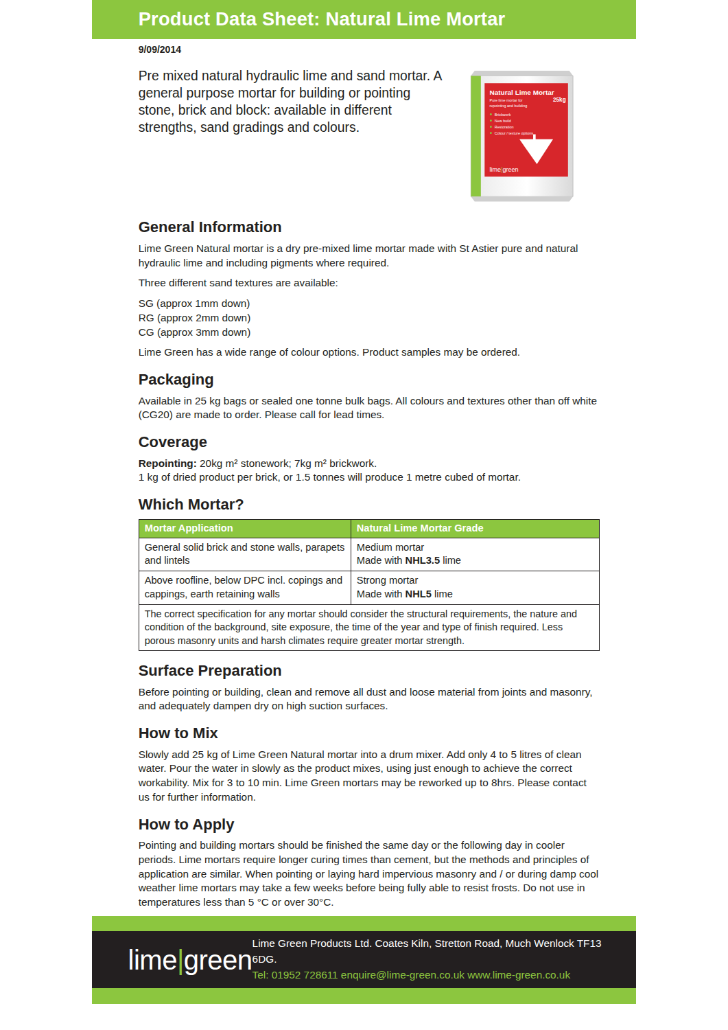Product Data Sheet: Natural Lime Mortar
9/09/2014
Pre mixed natural hydraulic lime and sand mortar. A general purpose mortar for building or pointing stone, brick and block: available in different strengths, sand gradings and colours.
Natural Lime Mortar Pure lime mortar for repointing and building 25kg Brickwork New build Restoration Colour / texture options lime|green
General Information
Lime Green Natural mortar is a dry pre-mixed lime mortar made with St Astier pure and natural hydraulic lime and including pigments where required.
Three different sand textures are available:
SG (approx 1mm down)
RG (approx 2mm down)
CG (approx 3mm down)
Lime Green has a wide range of colour options. Product samples may be ordered.
Packaging
Available in 25 kg bags or sealed one tonne bulk bags. All colours and textures other than off white (CG20) are made to order. Please call for lead times.
Coverage
Repointing: 20kg m² stonework; 7kg m² brickwork.
1 kg of dried product per brick, or 1.5 tonnes will produce 1 metre cubed of mortar.
Which Mortar?
| Mortar Application | Natural Lime Mortar Grade |
| --- | --- |
| General solid brick and stone walls, parapets and lintels | Medium mortar Made with NHL3.5 lime |
| Above roofline, below DPC incl. copings and cappings, earth retaining walls | Strong mortar Made with NHL5 lime |
| The correct specification for any mortar should consider the structural requirements, the nature and condition of the background, site exposure, the time of the year and type of finish required. Less porous masonry units and harsh climates require greater mortar strength. |
Surface Preparation
Before pointing or building, clean and remove all dust and loose material from joints and masonry, and adequately dampen dry on high suction surfaces.
How to Mix
Slowly add 25 kg of Lime Green Natural mortar into a drum mixer. Add only 4 to 5 litres of clean water. Pour the water in slowly as the product mixes, using just enough to achieve the correct workability. Mix for 3 to 10 min. Lime Green mortars may be reworked up to 8hrs. Please contact us for further information.
How to Apply
Pointing and building mortars should be finished the same day or the following day in cooler periods. Lime mortars require longer curing times than cement, but the methods and principles of application are similar. When pointing or laying hard impervious masonry and / or during damp cool weather lime mortars may take a few weeks before being fully able to resist frosts. Do not use in temperatures less than 5 °C or over 30°C.
lime|green
Lime Green Products Ltd. Coates Kiln, Stretton Road, Much Wenlock TF13 6DG.
Tel: 01952 728611 enquire@lime-green.co.uk www.lime-green.co.uk